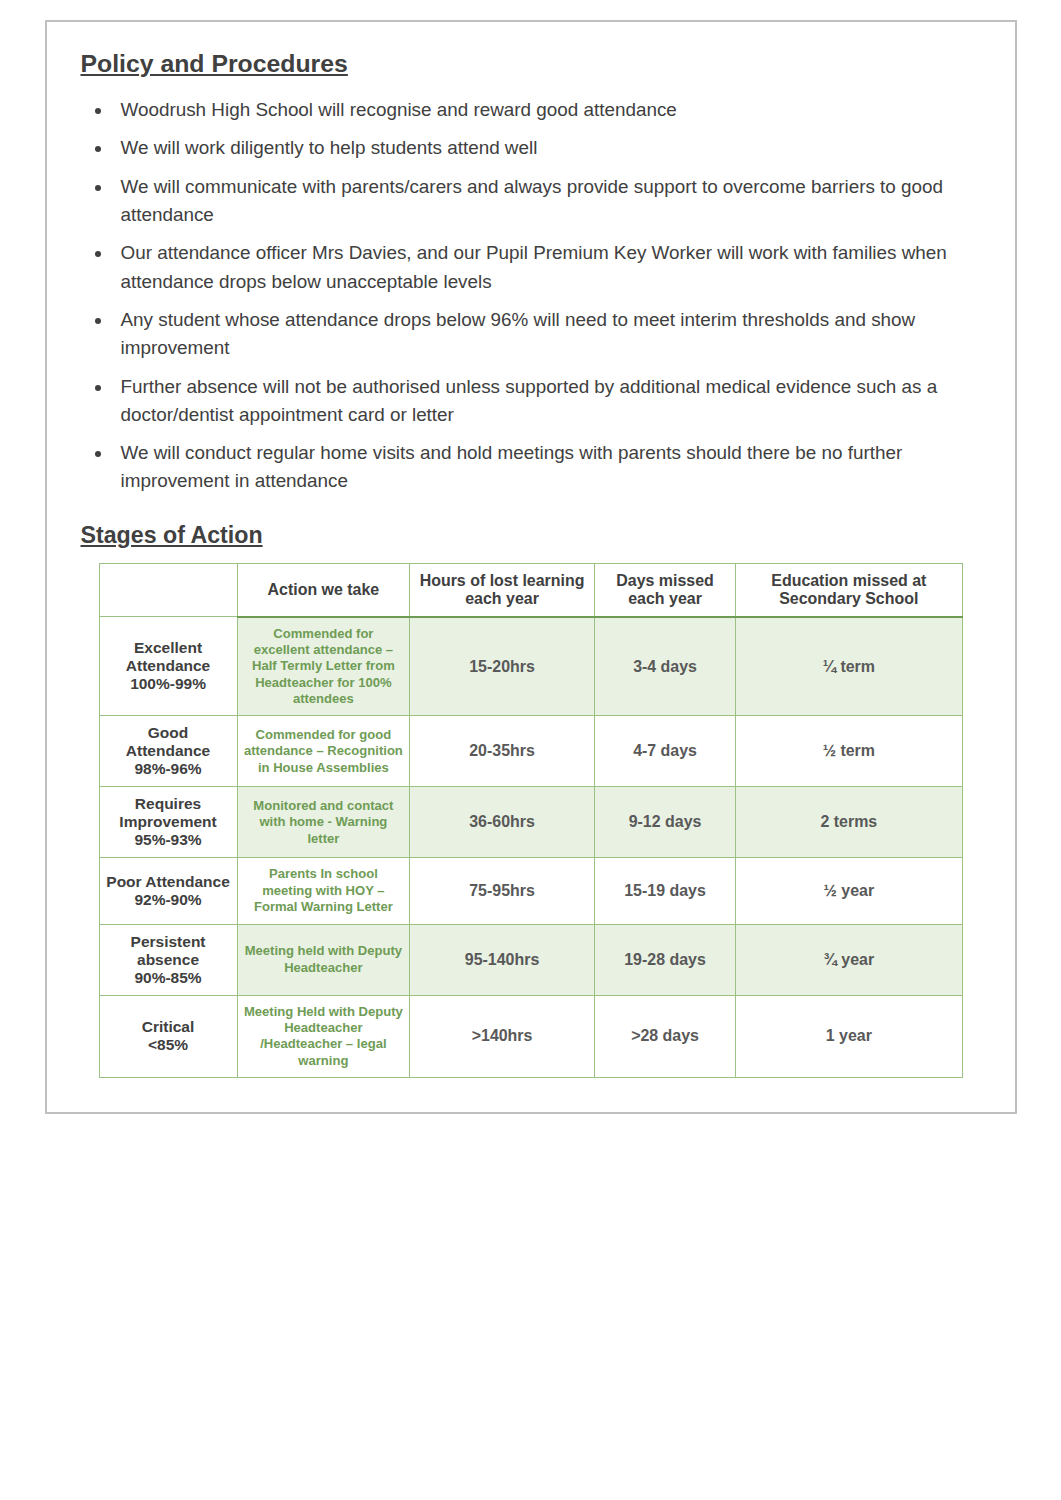Policy and Procedures
Woodrush High School will recognise and reward good attendance
We will work diligently to help students attend well
We will communicate with parents/carers and always provide support to overcome barriers to good attendance
Our attendance officer Mrs Davies, and our Pupil Premium Key Worker will work with families when attendance drops below unacceptable levels
Any student whose attendance drops below 96% will need to meet interim thresholds and show improvement
Further absence will not be authorised unless supported by additional medical evidence such as a doctor/dentist appointment card or letter
We will conduct regular home visits and hold meetings with parents should there be no further improvement in attendance
Stages of Action
| | Action we take | Hours of lost learning each year | Days missed each year | Education missed at Secondary School |
| --- | --- | --- | --- | --- |
| Excellent Attendance 100%-99% | Commended for excellent attendance – Half Termly Letter from Headteacher for 100% attendees | 15-20hrs | 3-4 days | ¼ term |
| Good Attendance 98%-96% | Commended for good attendance – Recognition in House Assemblies | 20-35hrs | 4-7 days | ½ term |
| Requires Improvement 95%-93% | Monitored and contact with home - Warning letter | 36-60hrs | 9-12 days | 2 terms |
| Poor Attendance 92%-90% | Parents In school meeting with HOY – Formal Warning Letter | 75-95hrs | 15-19 days | ½ year |
| Persistent absence 90%-85% | Meeting held with Deputy Headteacher | 95-140hrs | 19-28 days | ¾ year |
| Critical <85% | Meeting Held with Deputy Headteacher /Headteacher – legal warning | >140hrs | >28 days | 1 year |